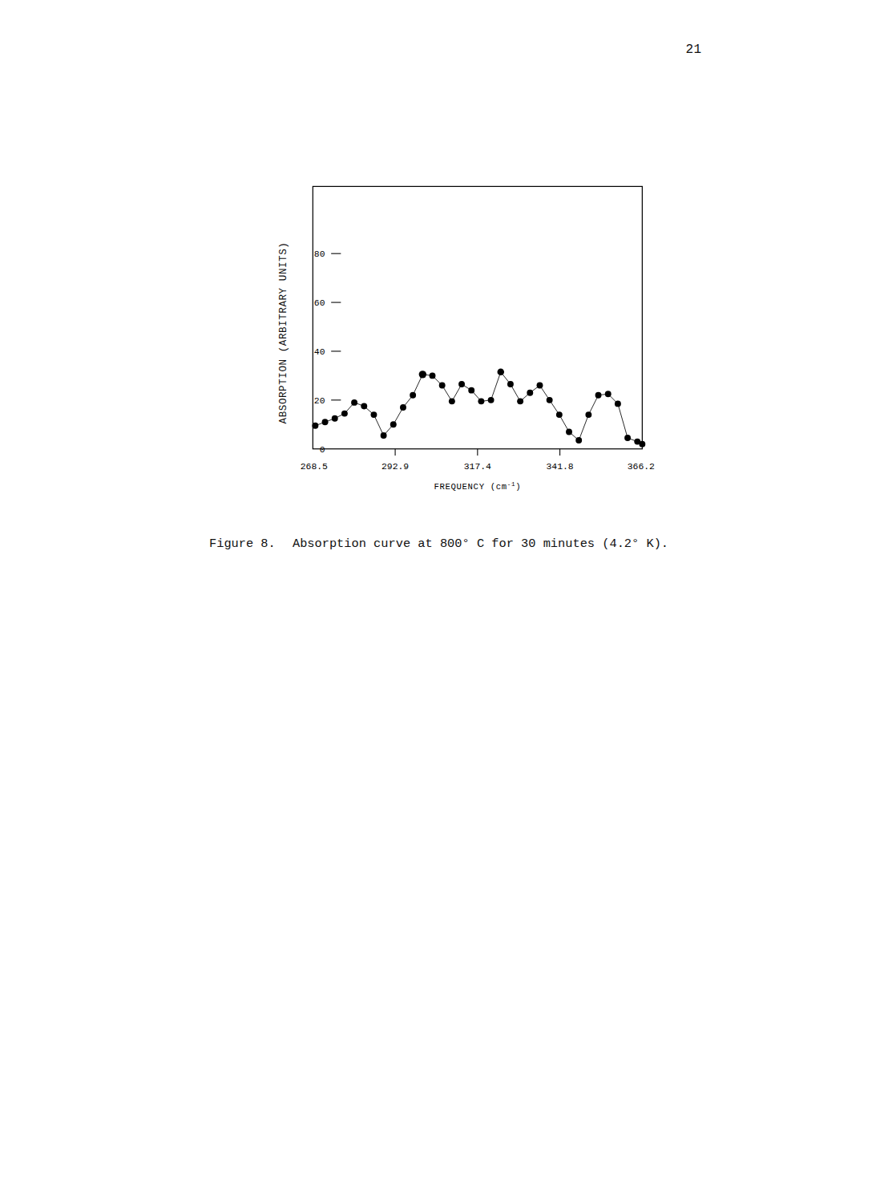21
ABSORPTION (ARBITRARY UNITS)
Absorption curve at 800 degrees C for 30 minutes at 4.2 K 80 60 40 20 0 268.5 292.9 317.4 341.8 366.2 FREQUENCY (cm-1)
Figure 8. Absorption curve at 800° C for 30 minutes (4.2° K).